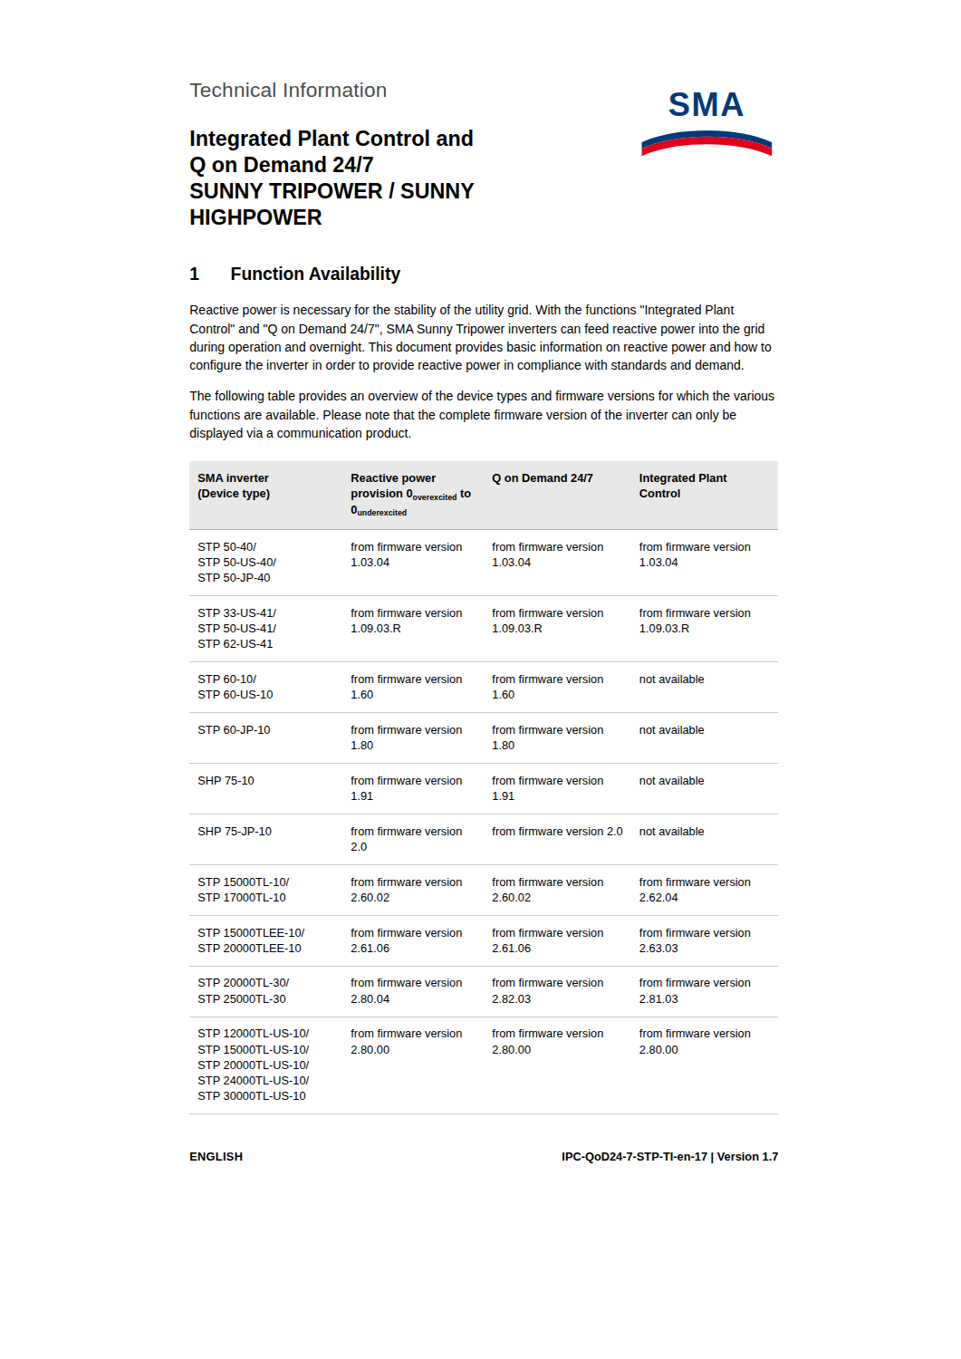Technical Information
Integrated Plant Control and
Q on Demand 24/7
SUNNY TRIPOWER / SUNNY HIGHPOWER
SMA
1 Function Availability
Reactive power is necessary for the stability of the utility grid. With the functions "Integrated Plant Control" and "Q on Demand 24/7", SMA Sunny Tripower inverters can feed reactive power into the grid during operation and overnight. This document provides basic information on reactive power and how to configure the inverter in order to provide reactive power in compliance with standards and demand.
The following table provides an overview of the device types and firmware versions for which the various functions are available. Please note that the complete firmware version of the inverter can only be displayed via a communication product.
| SMA inverter (Device type) | Reactive power provision 0 overexcited to 0 underexcited | Q on Demand 24/7 | Integrated Plant Control |
| --- | --- | --- | --- |
| STP 50-40/ STP 50-US-40/ STP 50-JP-40 | from firmware version 1.03.04 | from firmware version 1.03.04 | from firmware version 1.03.04 |
| STP 33-US-41/ STP 50-US-41/ STP 62-US-41 | from firmware version 1.09.03.R | from firmware version 1.09.03.R | from firmware version 1.09.03.R |
| STP 60-10/ STP 60-US-10 | from firmware version 1.60 | from firmware version 1.60 | not available |
| STP 60-JP-10 | from firmware version 1.80 | from firmware version 1.80 | not available |
| SHP 75-10 | from firmware version 1.91 | from firmware version 1.91 | not available |
| SHP 75-JP-10 | from firmware version 2.0 | from firmware version 2.0 | not available |
| STP 15000TL-10/ STP 17000TL-10 | from firmware version 2.60.02 | from firmware version 2.60.02 | from firmware version 2.62.04 |
| STP 15000TLEE-10/ STP 20000TLEE-10 | from firmware version 2.61.06 | from firmware version 2.61.06 | from firmware version 2.63.03 |
| STP 20000TL-30/ STP 25000TL-30 | from firmware version 2.80.04 | from firmware version 2.82.03 | from firmware version 2.81.03 |
| STP 12000TL-US-10/ STP 15000TL-US-10/ STP 20000TL-US-10/ STP 24000TL-US-10/ STP 30000TL-US-10 | from firmware version 2.80.00 | from firmware version 2.80.00 | from firmware version 2.80.00 |
ENGLISH
IPC-QoD24-7-STP-TI-en-17 | Version 1.7